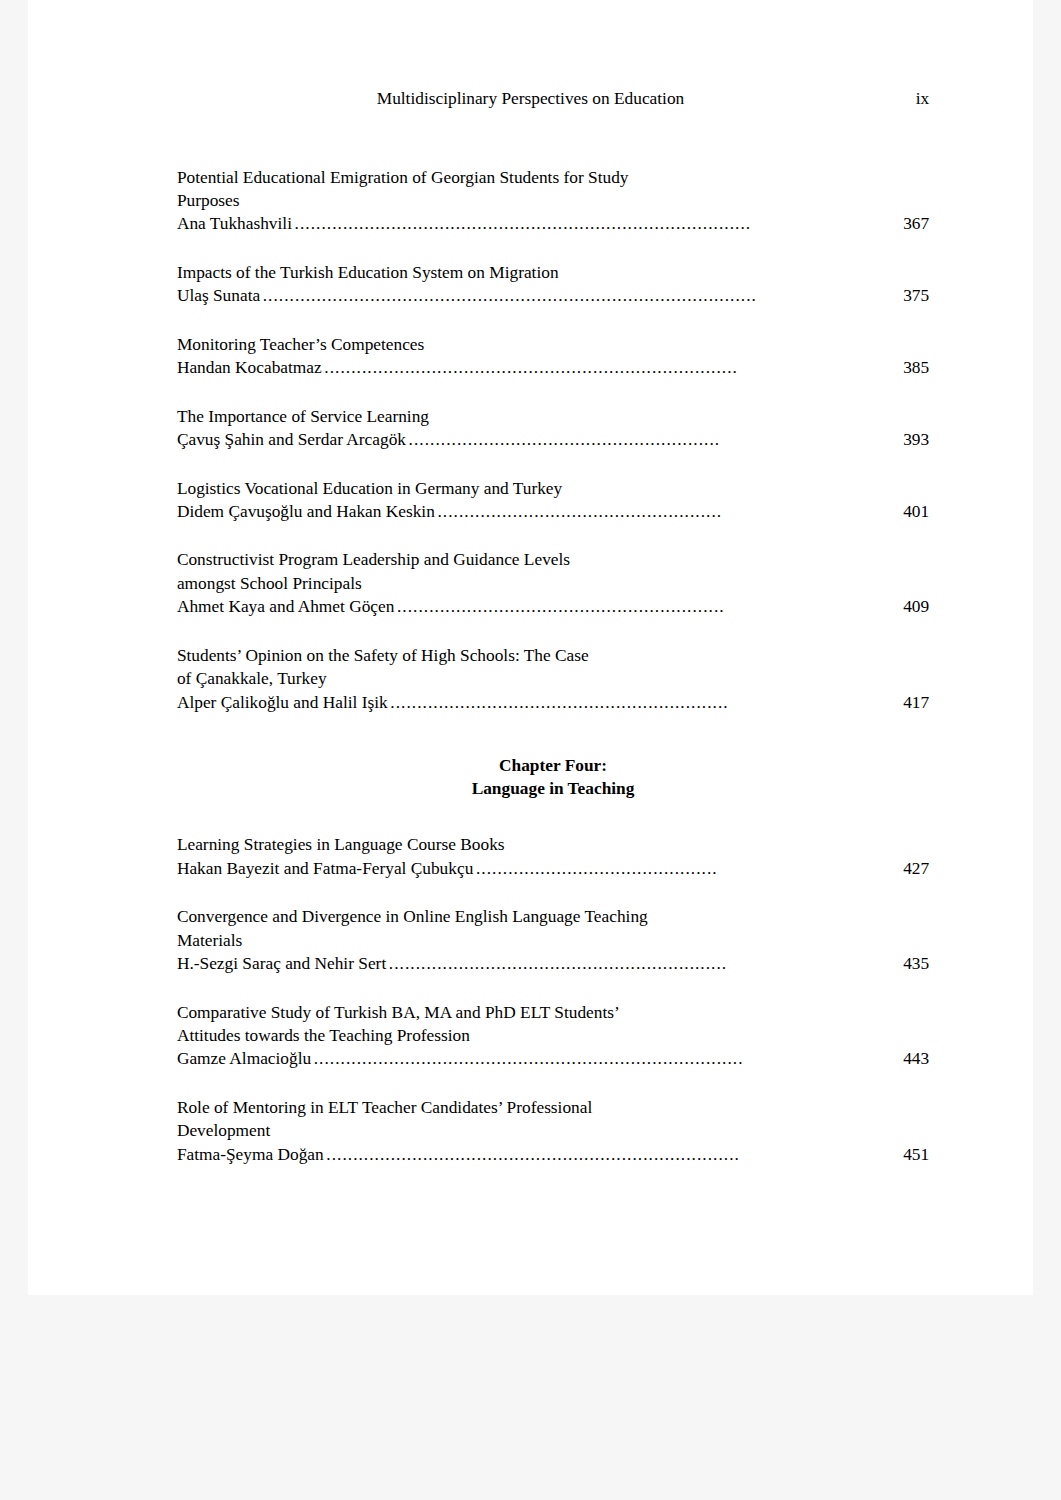Multidisciplinary Perspectives on Education ix
Potential Educational Emigration of Georgian Students for Study Purposes Ana Tukhashvili ..................................................................................... 367
Impacts of the Turkish Education System on Migration Ulaş Sunata ............................................................................................ 375
Monitoring Teacher’s Competences Handan Kocabatmaz ............................................................................. 385
The Importance of Service Learning Çavuş Şahin and Serdar Arcagök .......................................................... 393
Logistics Vocational Education in Germany and Turkey Didem Çavuşoğlu and Hakan Keskin ..................................................... 401
Constructivist Program Leadership and Guidance Levels amongst School Principals Ahmet Kaya and Ahmet Göçen ............................................................. 409
Students’ Opinion on the Safety of High Schools: The Case of Çanakkale, Turkey Alper Çalikoğlu and Halil Işik ............................................................... 417
Chapter Four: Language in Teaching
Learning Strategies in Language Course Books Hakan Bayezit and Fatma-Feryal Çubukçu ............................................. 427
Convergence and Divergence in Online English Language Teaching Materials H.-Sezgi Saraç and Nehir Sert ............................................................... 435
Comparative Study of Turkish BA, MA and PhD ELT Students’ Attitudes towards the Teaching Profession Gamze Almacioğlu ................................................................................ 443
Role of Mentoring in ELT Teacher Candidates’ Professional Development Fatma-Şeyma Doğan ............................................................................. 451